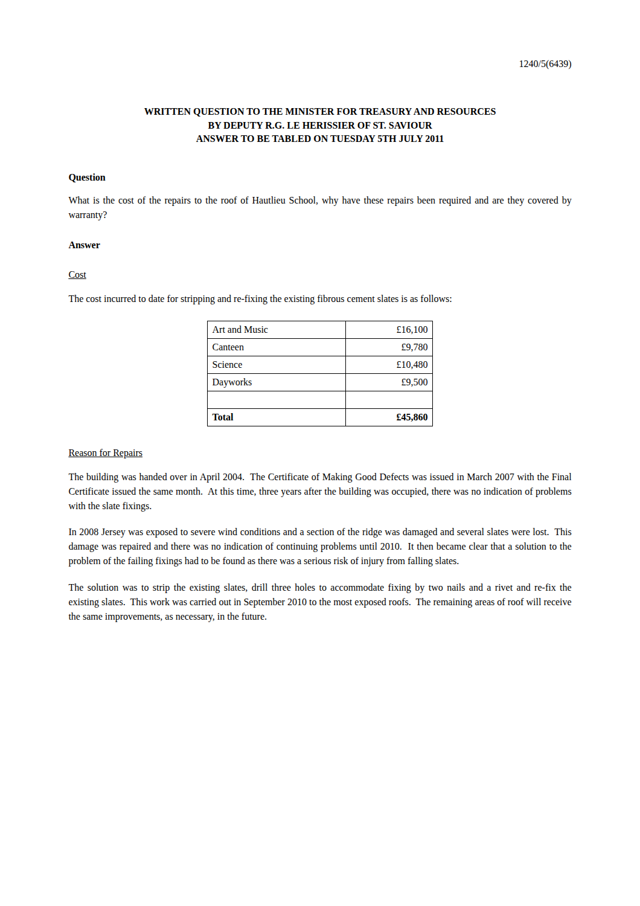1240/5(6439)
Written Question to the Minister for Treasury and Resources
by Deputy R.G. Le Herissier of St. Saviour
Answer to be tabled on Tuesday 5th July 2011
Question
What is the cost of the repairs to the roof of Hautlieu School, why have these repairs been required and are they covered by warranty?
Answer
Cost
The cost incurred to date for stripping and re-fixing the existing fibrous cement slates is as follows:
| Art and Music | £16,100 |
| Canteen | £9,780 |
| Science | £10,480 |
| Dayworks | £9,500 |
| Total | £45,860 |
Reason for Repairs
The building was handed over in April 2004. The Certificate of Making Good Defects was issued in March 2007 with the Final Certificate issued the same month. At this time, three years after the building was occupied, there was no indication of problems with the slate fixings.
In 2008 Jersey was exposed to severe wind conditions and a section of the ridge was damaged and several slates were lost. This damage was repaired and there was no indication of continuing problems until 2010. It then became clear that a solution to the problem of the failing fixings had to be found as there was a serious risk of injury from falling slates.
The solution was to strip the existing slates, drill three holes to accommodate fixing by two nails and a rivet and re-fix the existing slates. This work was carried out in September 2010 to the most exposed roofs. The remaining areas of roof will receive the same improvements, as necessary, in the future.